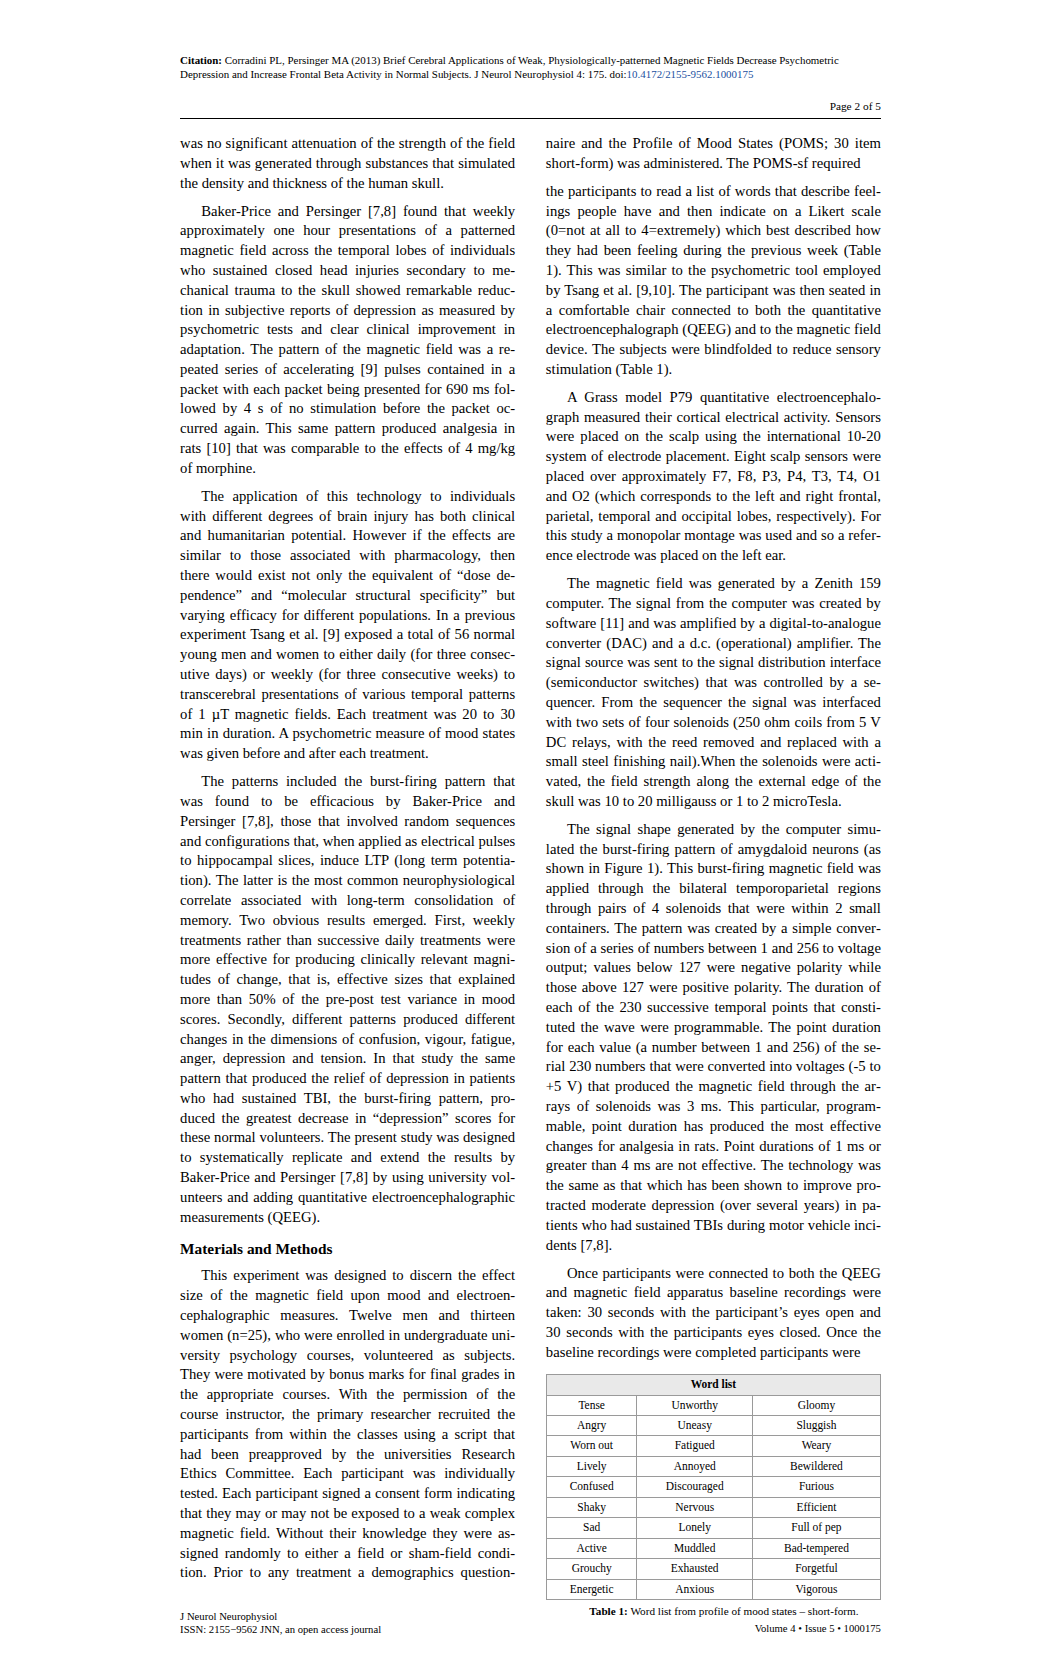Citation: Corradini PL, Persinger MA (2013) Brief Cerebral Applications of Weak, Physiologically-patterned Magnetic Fields Decrease Psychometric Depression and Increase Frontal Beta Activity in Normal Subjects. J Neurol Neurophysiol 4: 175. doi:10.4172/2155-9562.1000175
Page 2 of 5
was no significant attenuation of the strength of the field when it was generated through substances that simulated the density and thickness of the human skull.
Baker-Price and Persinger [7,8] found that weekly approximately one hour presentations of a patterned magnetic field across the temporal lobes of individuals who sustained closed head injuries secondary to mechanical trauma to the skull showed remarkable reduction in subjective reports of depression as measured by psychometric tests and clear clinical improvement in adaptation. The pattern of the magnetic field was a repeated series of accelerating [9] pulses contained in a packet with each packet being presented for 690 ms followed by 4 s of no stimulation before the packet occurred again. This same pattern produced analgesia in rats [10] that was comparable to the effects of 4 mg/kg of morphine.
The application of this technology to individuals with different degrees of brain injury has both clinical and humanitarian potential. However if the effects are similar to those associated with pharmacology, then there would exist not only the equivalent of “dose dependence” and “molecular structural specificity” but varying efficacy for different populations. In a previous experiment Tsang et al. [9] exposed a total of 56 normal young men and women to either daily (for three consecutive days) or weekly (for three consecutive weeks) to transcerebral presentations of various temporal patterns of 1 µT magnetic fields. Each treatment was 20 to 30 min in duration. A psychometric measure of mood states was given before and after each treatment.
The patterns included the burst-firing pattern that was found to be efficacious by Baker-Price and Persinger [7,8], those that involved random sequences and configurations that, when applied as electrical pulses to hippocampal slices, induce LTP (long term potentiation). The latter is the most common neurophysiological correlate associated with long-term consolidation of memory. Two obvious results emerged. First, weekly treatments rather than successive daily treatments were more effective for producing clinically relevant magnitudes of change, that is, effective sizes that explained more than 50% of the pre-post test variance in mood scores. Secondly, different patterns produced different changes in the dimensions of confusion, vigour, fatigue, anger, depression and tension. In that study the same pattern that produced the relief of depression in patients who had sustained TBI, the burst-firing pattern, produced the greatest decrease in “depression” scores for these normal volunteers. The present study was designed to systematically replicate and extend the results by Baker-Price and Persinger [7,8] by using university volunteers and adding quantitative electroencephalographic measurements (QEEG).
Materials and Methods
This experiment was designed to discern the effect size of the magnetic field upon mood and electroencephalographic measures. Twelve men and thirteen women (n=25), who were enrolled in undergraduate university psychology courses, volunteered as subjects. They were motivated by bonus marks for final grades in the appropriate courses. With the permission of the course instructor, the primary researcher recruited the participants from within the classes using a script that had been preapproved by the universities Research Ethics Committee. Each participant was individually tested. Each participant signed a consent form indicating that they may or may not be exposed to a weak complex magnetic field. Without their knowledge they were assigned randomly to either a field or sham-field condition. Prior to any treatment a demographics questionnaire and the Profile of Mood States (POMS; 30 item short-form) was administered. The POMS-sf required
the participants to read a list of words that describe feelings people have and then indicate on a Likert scale (0=not at all to 4=extremely) which best described how they had been feeling during the previous week (Table 1). This was similar to the psychometric tool employed by Tsang et al. [9,10]. The participant was then seated in a comfortable chair connected to both the quantitative electroencephalograph (QEEG) and to the magnetic field device. The subjects were blindfolded to reduce sensory stimulation (Table 1).
A Grass model P79 quantitative electroencephalograph measured their cortical electrical activity. Sensors were placed on the scalp using the international 10-20 system of electrode placement. Eight scalp sensors were placed over approximately F7, F8, P3, P4, T3, T4, O1 and O2 (which corresponds to the left and right frontal, parietal, temporal and occipital lobes, respectively). For this study a monopolar montage was used and so a reference electrode was placed on the left ear.
The magnetic field was generated by a Zenith 159 computer. The signal from the computer was created by software [11] and was amplified by a digital-to-analogue converter (DAC) and a d.c. (operational) amplifier. The signal source was sent to the signal distribution interface (semiconductor switches) that was controlled by a sequencer. From the sequencer the signal was interfaced with two sets of four solenoids (250 ohm coils from 5 V DC relays, with the reed removed and replaced with a small steel finishing nail).When the solenoids were activated, the field strength along the external edge of the skull was 10 to 20 milligauss or 1 to 2 microTesla.
The signal shape generated by the computer simulated the burst-firing pattern of amygdaloid neurons (as shown in Figure 1). This burst-firing magnetic field was applied through the bilateral temporoparietal regions through pairs of 4 solenoids that were within 2 small containers. The pattern was created by a simple conversion of a series of numbers between 1 and 256 to voltage output; values below 127 were negative polarity while those above 127 were positive polarity. The duration of each of the 230 successive temporal points that constituted the wave were programmable. The point duration for each value (a number between 1 and 256) of the serial 230 numbers that were converted into voltages (-5 to +5 V) that produced the magnetic field through the arrays of solenoids was 3 ms. This particular, programmable, point duration has produced the most effective changes for analgesia in rats. Point durations of 1 ms or greater than 4 ms are not effective. The technology was the same as that which has been shown to improve protracted moderate depression (over several years) in patients who had sustained TBIs during motor vehicle incidents [7,8].
Once participants were connected to both the QEEG and magnetic field apparatus baseline recordings were taken: 30 seconds with the participant’s eyes open and 30 seconds with the participants eyes closed. Once the baseline recordings were completed participants were
| Word list |
| --- |
| Tense | Unworthy | Gloomy |
| Angry | Uneasy | Sluggish |
| Worn out | Fatigued | Weary |
| Lively | Annoyed | Bewildered |
| Confused | Discouraged | Furious |
| Shaky | Nervous | Efficient |
| Sad | Lonely | Full of pep |
| Active | Muddled | Bad-tempered |
| Grouchy | Exhausted | Forgetful |
| Energetic | Anxious | Vigorous |
Table 1: Word list from profile of mood states – short-form.
J Neurol Neurophysiol
ISSN: 2155−9562 JNN, an open access journal
Volume 4 • Issue 5 • 1000175